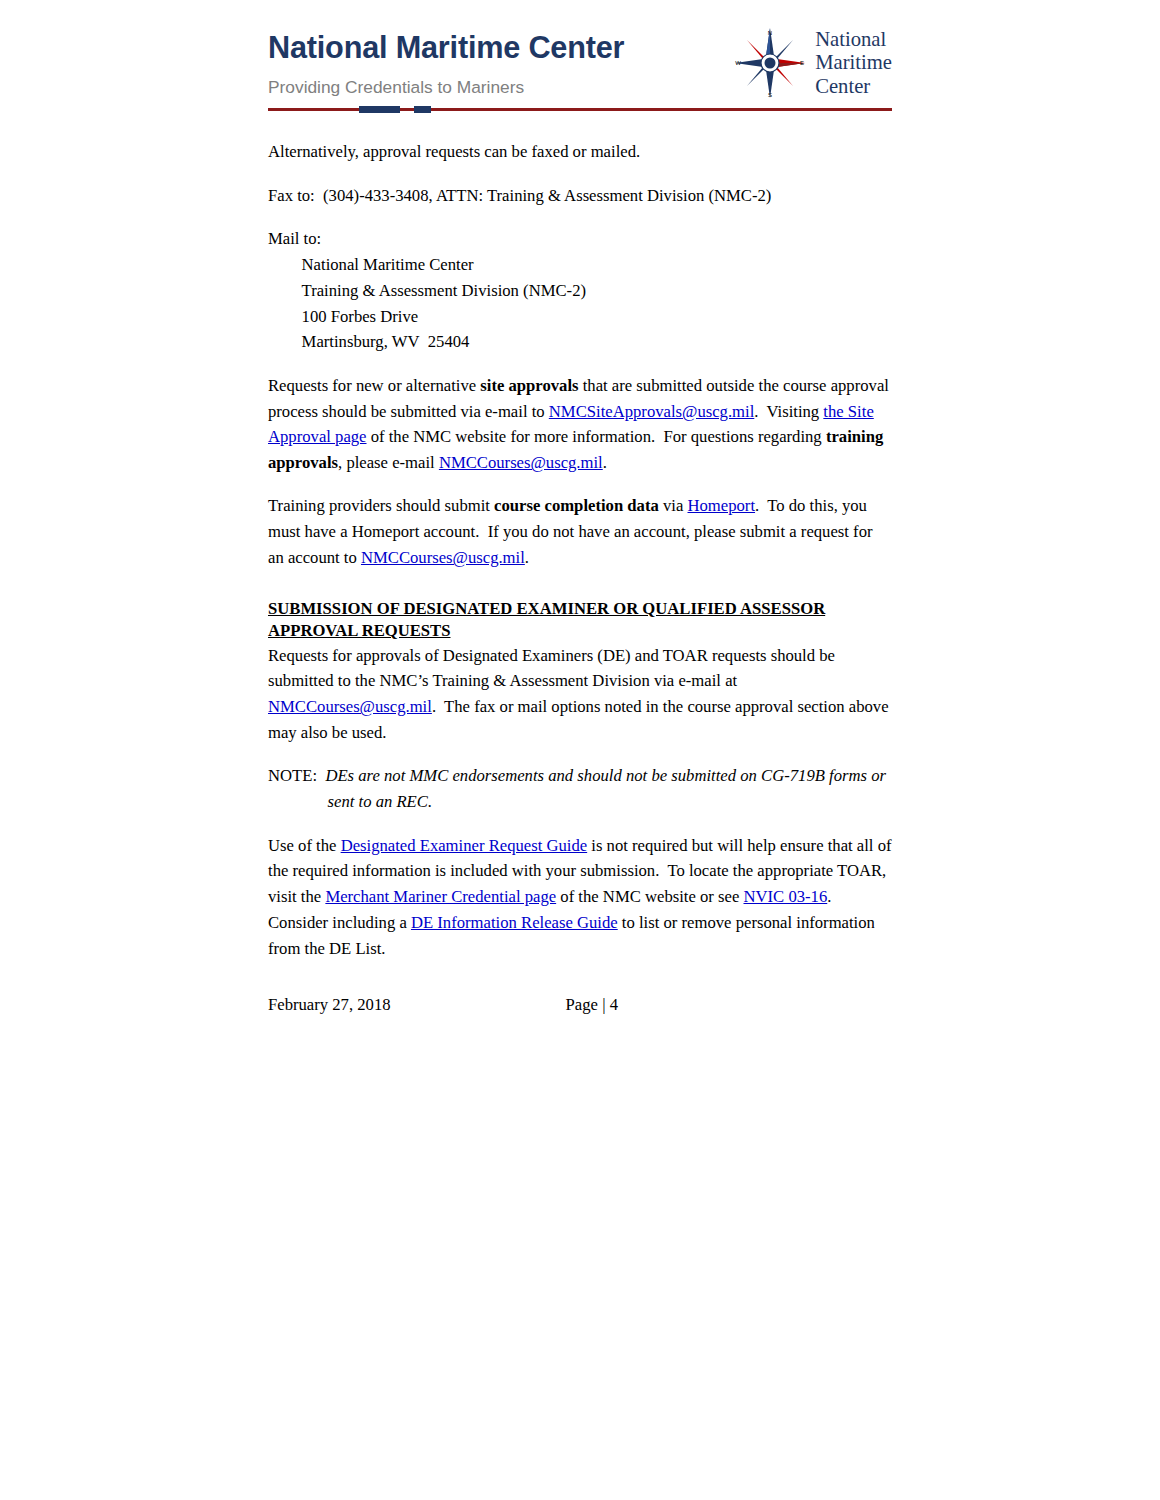National Maritime Center
Providing Credentials to Mariners
N S W E
National
Maritime
Center
Alternatively, approval requests can be faxed or mailed.
Fax to: (304)-433-3408, ATTN: Training & Assessment Division (NMC-2)
Mail to:
National Maritime Center
Training & Assessment Division (NMC-2)
100 Forbes Drive
Martinsburg, WV 25404
Requests for new or alternative site approvals that are submitted outside the course approval process should be submitted via e-mail to NMCSiteApprovals@uscg.mil. Visiting the Site Approval page of the NMC website for more information. For questions regarding training approvals, please e-mail NMCCourses@uscg.mil.
Training providers should submit course completion data via Homeport. To do this, you must have a Homeport account. If you do not have an account, please submit a request for an account to NMCCourses@uscg.mil.
SUBMISSION OF DESIGNATED EXAMINER OR QUALIFIED ASSESSOR APPROVAL REQUESTS
Requests for approvals of Designated Examiners (DE) and TOAR requests should be submitted to the NMC’s Training & Assessment Division via e-mail at NMCCourses@uscg.mil. The fax or mail options noted in the course approval section above may also be used.
NOTE: DEs are not MMC endorsements and should not be submitted on CG-719B forms or sent to an REC.
Use of the Designated Examiner Request Guide is not required but will help ensure that all of the required information is included with your submission. To locate the appropriate TOAR, visit the Merchant Mariner Credential page of the NMC website or see NVIC 03-16. Consider including a DE Information Release Guide to list or remove personal information from the DE List.
February 27, 2018
Page | 4